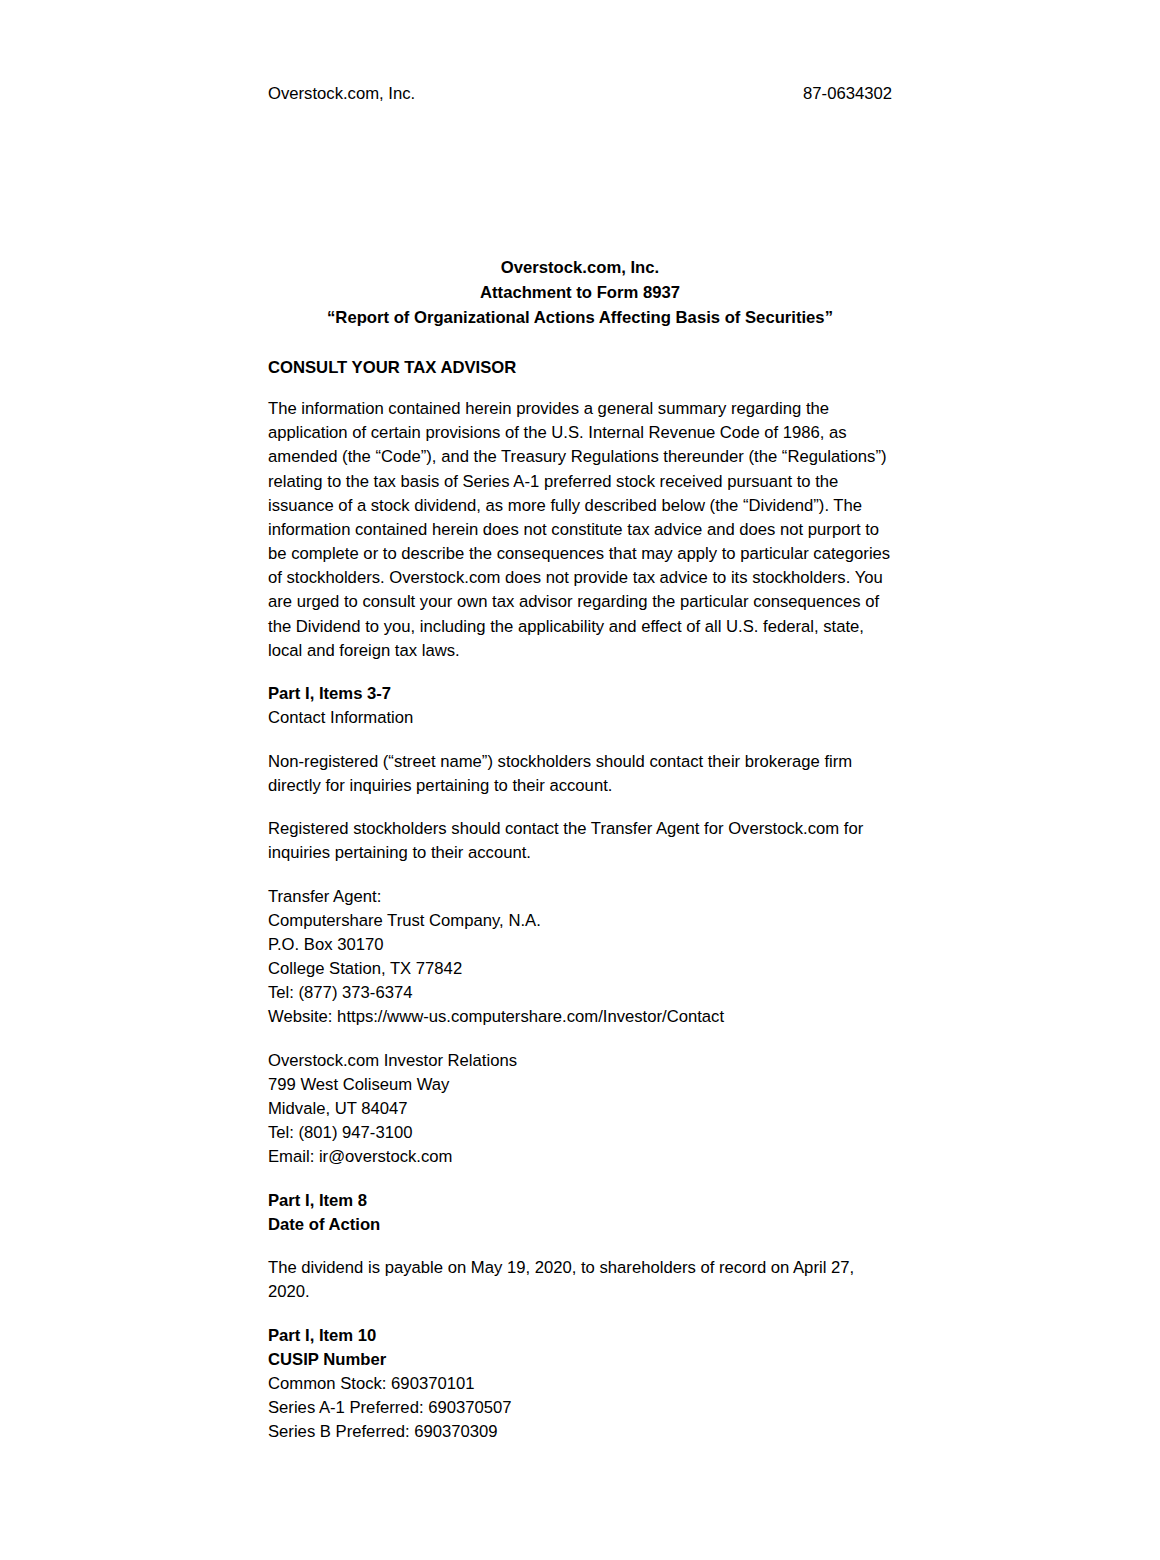Overstock.com, Inc.
87-0634302
Overstock.com, Inc.
Attachment to Form 8937
“Report of Organizational Actions Affecting Basis of Securities”
CONSULT YOUR TAX ADVISOR
The information contained herein provides a general summary regarding the application of certain provisions of the U.S. Internal Revenue Code of 1986, as amended (the “Code”), and the Treasury Regulations thereunder (the “Regulations”) relating to the tax basis of Series A-1 preferred stock received pursuant to the issuance of a stock dividend, as more fully described below (the “Dividend”). The information contained herein does not constitute tax advice and does not purport to be complete or to describe the consequences that may apply to particular categories of stockholders. Overstock.com does not provide tax advice to its stockholders. You are urged to consult your own tax advisor regarding the particular consequences of the Dividend to you, including the applicability and effect of all U.S. federal, state, local and foreign tax laws.
Part I, Items 3-7
Contact Information
Non-registered (“street name”) stockholders should contact their brokerage firm directly for inquiries pertaining to their account.
Registered stockholders should contact the Transfer Agent for Overstock.com for inquiries pertaining to their account.
Transfer Agent:
Computershare Trust Company, N.A.
P.O. Box 30170
College Station, TX 77842
Tel: (877) 373-6374
Website: https://www-us.computershare.com/Investor/Contact
Overstock.com Investor Relations
799 West Coliseum Way
Midvale, UT 84047
Tel: (801) 947-3100
Email: ir@overstock.com
Part I, Item 8
Date of Action
The dividend is payable on May 19, 2020, to shareholders of record on April 27, 2020.
Part I, Item 10
CUSIP Number
Common Stock: 690370101
Series A-1 Preferred: 690370507
Series B Preferred: 690370309